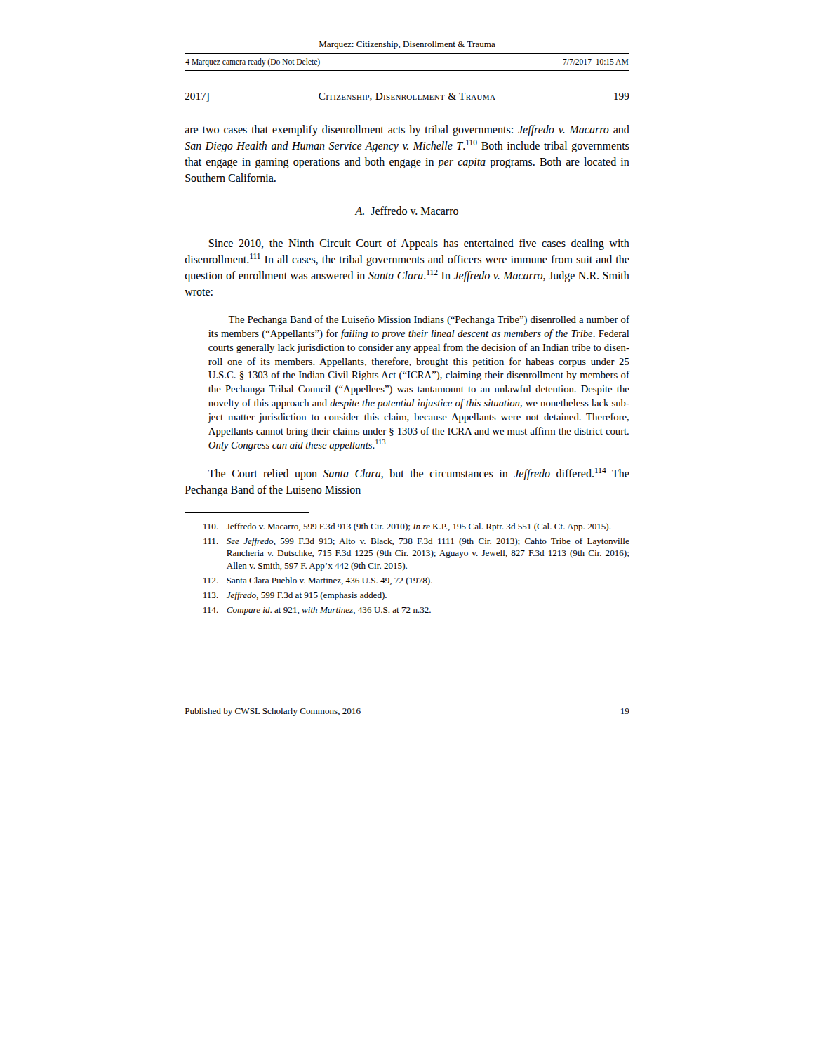Marquez: Citizenship, Disenrollment & Trauma
4 Marquez camera ready (Do Not Delete) 7/7/2017 10:15 AM
2017] Citizenship, Disenrollment & Trauma 199
are two cases that exemplify disenrollment acts by tribal governments: Jeffredo v. Macarro and San Diego Health and Human Service Agency v. Michelle T.110 Both include tribal governments that engage in gaming operations and both engage in per capita programs. Both are located in Southern California.
A. Jeffredo v. Macarro
Since 2010, the Ninth Circuit Court of Appeals has entertained five cases dealing with disenrollment.111 In all cases, the tribal governments and officers were immune from suit and the question of enrollment was answered in Santa Clara.112 In Jeffredo v. Macarro, Judge N.R. Smith wrote:
The Pechanga Band of the Luiseño Mission Indians (“Pechanga Tribe”) disenrolled a number of its members (“Appellants”) for failing to prove their lineal descent as members of the Tribe. Federal courts generally lack jurisdiction to consider any appeal from the decision of an Indian tribe to disenroll one of its members. Appellants, therefore, brought this petition for habeas corpus under 25 U.S.C. § 1303 of the Indian Civil Rights Act (“ICRA”), claiming their disenrollment by members of the Pechanga Tribal Council (“Appellees”) was tantamount to an unlawful detention. Despite the novelty of this approach and despite the potential injustice of this situation, we nonetheless lack subject matter jurisdiction to consider this claim, because Appellants were not detained. Therefore, Appellants cannot bring their claims under § 1303 of the ICRA and we must affirm the district court. Only Congress can aid these appellants.113
The Court relied upon Santa Clara, but the circumstances in Jeffredo differed.114 The Pechanga Band of the Luiseno Mission
110. Jeffredo v. Macarro, 599 F.3d 913 (9th Cir. 2010); In re K.P., 195 Cal. Rptr. 3d 551 (Cal. Ct. App. 2015).
111. See Jeffredo, 599 F.3d 913; Alto v. Black, 738 F.3d 1111 (9th Cir. 2013); Cahto Tribe of Laytonville Rancheria v. Dutschke, 715 F.3d 1225 (9th Cir. 2013); Aguayo v. Jewell, 827 F.3d 1213 (9th Cir. 2016); Allen v. Smith, 597 F. App’x 442 (9th Cir. 2015).
112. Santa Clara Pueblo v. Martinez, 436 U.S. 49, 72 (1978).
113. Jeffredo, 599 F.3d at 915 (emphasis added).
114. Compare id. at 921, with Martinez, 436 U.S. at 72 n.32.
Published by CWSL Scholarly Commons, 2016 19